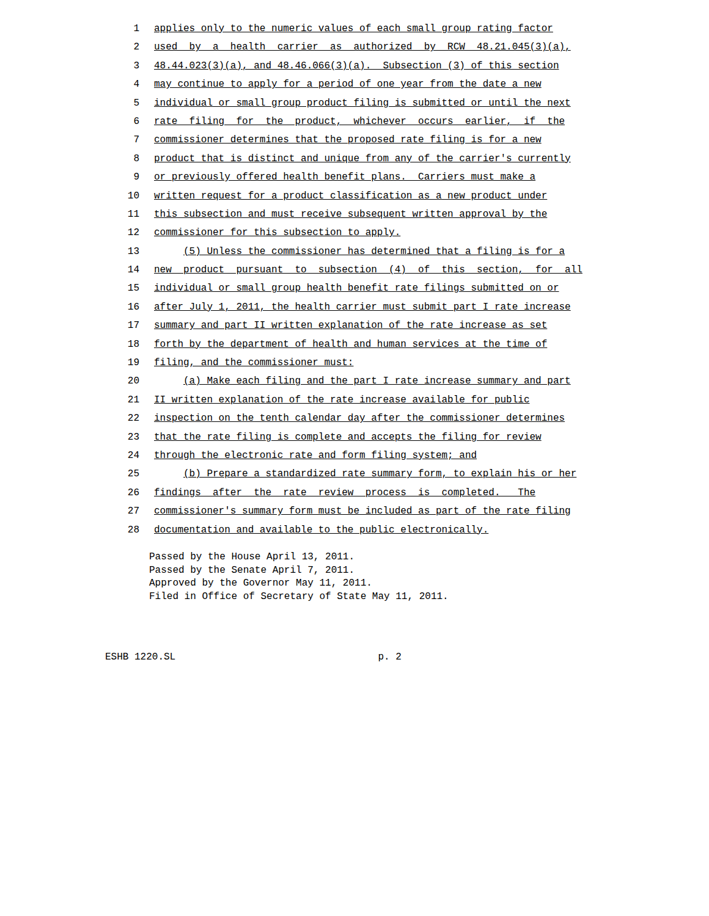1 applies only to the numeric values of each small group rating factor
2 used by a health carrier as authorized by RCW 48.21.045(3)(a),
348.44.023(3)(a), and 48.46.066(3)(a). Subsection (3) of this section
4 may continue to apply for a period of one year from the date a new
5 individual or small group product filing is submitted or until the next
6 rate filing for the product, whichever occurs earlier, if the
7 commissioner determines that the proposed rate filing is for a new
8 product that is distinct and unique from any of the carrier's currently
9 or previously offered health benefit plans. Carriers must make a
10 written request for a product classification as a new product under
11 this subsection and must receive subsequent written approval by the
12 commissioner for this subsection to apply.
13 (5) Unless the commissioner has determined that a filing is for a
14 new product pursuant to subsection (4) of this section, for all
15 individual or small group health benefit rate filings submitted on or
16 after July 1, 2011, the health carrier must submit part I rate increase
17 summary and part II written explanation of the rate increase as set
18 forth by the department of health and human services at the time of
19 filing, and the commissioner must:
20 (a) Make each filing and the part I rate increase summary and part
21 II written explanation of the rate increase available for public
22 inspection on the tenth calendar day after the commissioner determines
23 that the rate filing is complete and accepts the filing for review
24 through the electronic rate and form filing system; and
25 (b) Prepare a standardized rate summary form, to explain his or her
26 findings after the rate review process is completed. The
27 commissioner's summary form must be included as part of the rate filing
28 documentation and available to the public electronically.
Passed by the House April 13, 2011.
Passed by the Senate April 7, 2011.
Approved by the Governor May 11, 2011.
Filed in Office of Secretary of State May 11, 2011.
ESHB 1220.SL p. 2